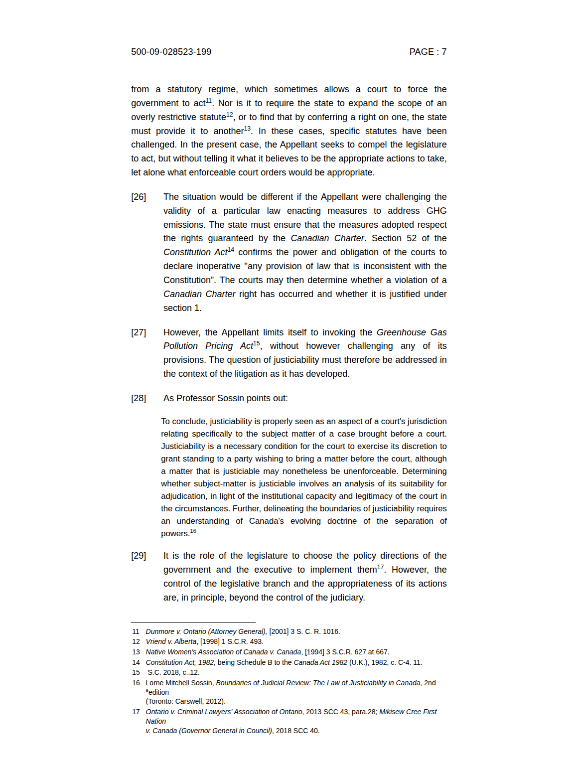500-09-028523-199 PAGE : 7
from a statutory regime, which sometimes allows a court to force the government to act11. Nor is it to require the state to expand the scope of an overly restrictive statute12, or to find that by conferring a right on one, the state must provide it to another13. In these cases, specific statutes have been challenged. In the present case, the Appellant seeks to compel the legislature to act, but without telling it what it believes to be the appropriate actions to take, let alone what enforceable court orders would be appropriate.
[26] The situation would be different if the Appellant were challenging the validity of a particular law enacting measures to address GHG emissions. The state must ensure that the measures adopted respect the rights guaranteed by the Canadian Charter. Section 52 of the Constitution Act14 confirms the power and obligation of the courts to declare inoperative "any provision of law that is inconsistent with the Constitution”. The courts may then determine whether a violation of a Canadian Charter right has occurred and whether it is justified under section 1.
[27] However, the Appellant limits itself to invoking the Greenhouse Gas Pollution Pricing Act15, without however challenging any of its provisions. The question of justiciability must therefore be addressed in the context of the litigation as it has developed.
[28] As Professor Sossin points out:
To conclude, justiciability is properly seen as an aspect of a court's jurisdiction relating specifically to the subject matter of a case brought before a court. Justiciability is a necessary condition for the court to exercise its discretion to grant standing to a party wishing to bring a matter before the court, although a matter that is justiciable may nonetheless be unenforceable. Determining whether subject-matter is justiciable involves an analysis of its suitability for adjudication, in light of the institutional capacity and legitimacy of the court in the circumstances. Further, delineating the boundaries of justiciability requires an understanding of Canada's evolving doctrine of the separation of powers.16
[29] It is the role of the legislature to choose the policy directions of the government and the executive to implement them17. However, the control of the legislative branch and the appropriateness of its actions are, in principle, beyond the control of the judiciary.
11 Dunmore v. Ontario (Attorney General), [2001] 3 S. C. R. 1016.
12 Vriend v. Alberta, [1998] 1 S.C.R. 493.
13 Native Women's Association of Canada v. Canada, [1994] 3 S.C.R. 627 at 667.
14 Constitution Act, 1982, being Schedule B to the Canada Act 1982 (U.K.), 1982, c. C-4. 11.
15 S.C. 2018, c..12.
16 Lorne Mitchell Sossin, Boundaries of Judicial Review: The Law of Justiciability in Canada, 2nd eedition (Toronto: Carswell, 2012).
17 Ontario v. Criminal Lawyers' Association of Ontario, 2013 SCC 43, para.28; Mikisew Cree First Nation v. Canada (Governor General in Council), 2018 SCC 40.